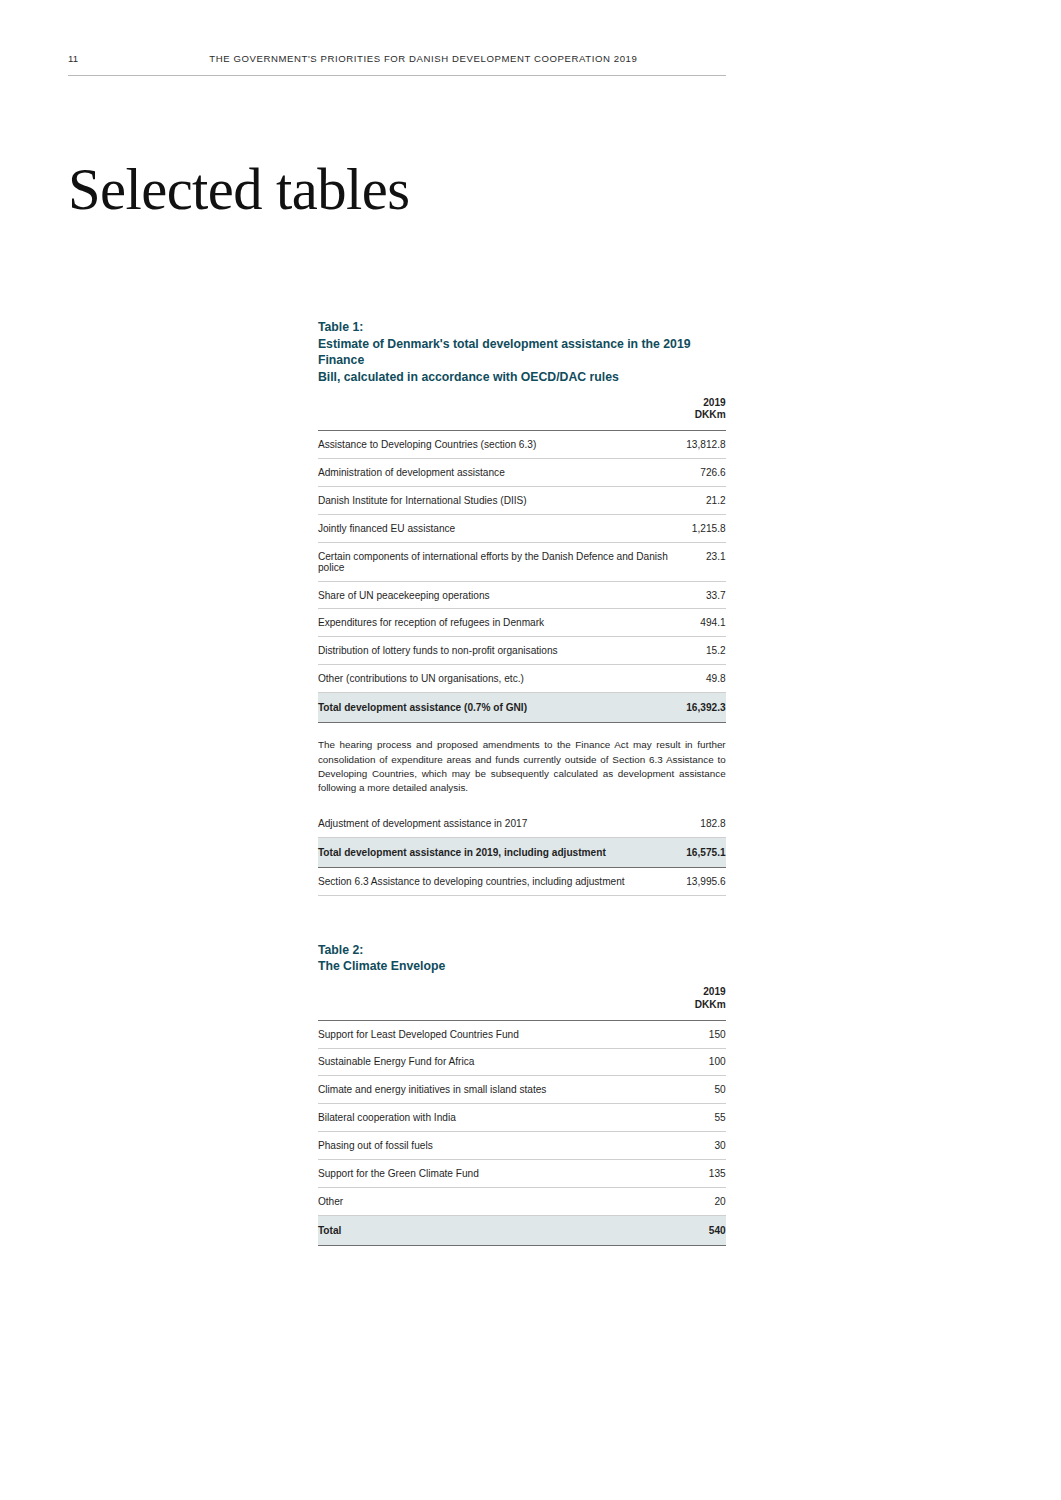11
The Government's priorities for Danish development cooperation 2019
Selected tables
Table 1:
Estimate of Denmark's total development assistance in the 2019 Finance
Bill, calculated in accordance with OECD/DAC rules
| | 2019 DKKm |
| --- | --- |
| Assistance to Developing Countries (section 6.3) | 13,812.8 |
| Administration of development assistance | 726.6 |
| Danish Institute for International Studies (DIIS) | 21.2 |
| Jointly financed EU assistance | 1,215.8 |
| Certain components of international efforts by the Danish Defence and Danish police | 23.1 |
| Share of UN peacekeeping operations | 33.7 |
| Expenditures for reception of refugees in Denmark | 494.1 |
| Distribution of lottery funds to non-profit organisations | 15.2 |
| Other (contributions to UN organisations, etc.) | 49.8 |
| Total development assistance (0.7% of GNI) | 16,392.3 |
The hearing process and proposed amendments to the Finance Act may result in further consolidation of expenditure areas and funds currently outside of Section 6.3 Assistance to Developing Countries, which may be subsequently calculated as development assistance following a more detailed analysis.
| Adjustment of development assistance in 2017 | 182.8 |
| Total development assistance in 2019, including adjustment | 16,575.1 |
| Section 6.3 Assistance to developing countries, including adjustment | 13,995.6 |
Table 2:
The Climate Envelope
| | 2019 DKKm |
| --- | --- |
| Support for Least Developed Countries Fund | 150 |
| Sustainable Energy Fund for Africa | 100 |
| Climate and energy initiatives in small island states | 50 |
| Bilateral cooperation with India | 55 |
| Phasing out of fossil fuels | 30 |
| Support for the Green Climate Fund | 135 |
| Other | 20 |
| Total | 540 |